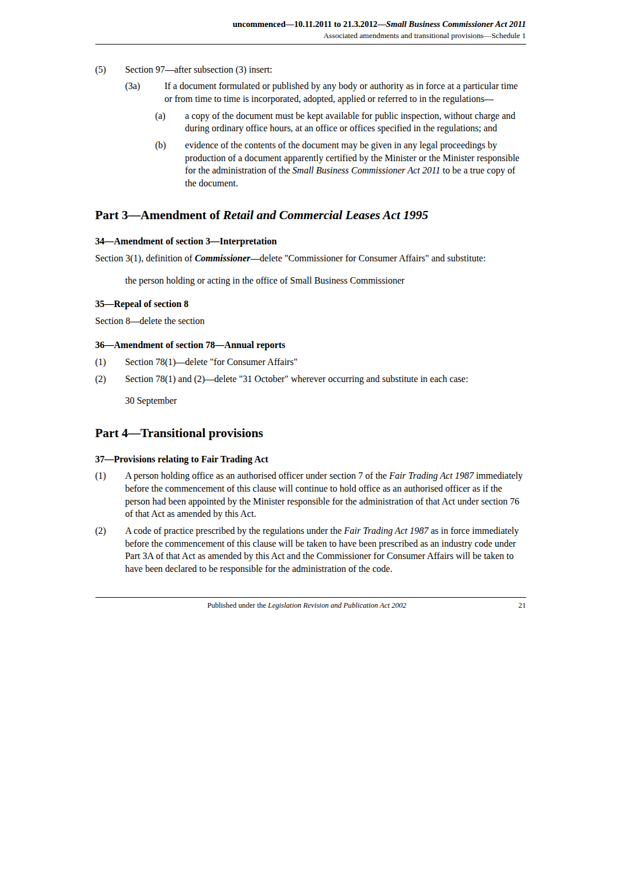uncommenced—10.11.2011 to 21.3.2012—Small Business Commissioner Act 2011
Associated amendments and transitional provisions—Schedule 1
(5)
Section 97—after subsection (3) insert:
(3a)
If a document formulated or published by any body or authority as in force at a particular time or from time to time is incorporated, adopted, applied or referred to in the regulations—
(a)
a copy of the document must be kept available for public inspection, without charge and during ordinary office hours, at an office or offices specified in the regulations; and
(b)
evidence of the contents of the document may be given in any legal proceedings by production of a document apparently certified by the Minister or the Minister responsible for the administration of the Small Business Commissioner Act 2011 to be a true copy of the document.
Part 3—Amendment of Retail and Commercial Leases Act 1995
34—Amendment of section 3—Interpretation
Section 3(1), definition of Commissioner—delete "Commissioner for Consumer Affairs" and substitute:
the person holding or acting in the office of Small Business Commissioner
35—Repeal of section 8
Section 8—delete the section
36—Amendment of section 78—Annual reports
(1)
Section 78(1)—delete "for Consumer Affairs"
(2)
Section 78(1) and (2)—delete "31 October" wherever occurring and substitute in each case:
30 September
Part 4—Transitional provisions
37—Provisions relating to Fair Trading Act
(1)
A person holding office as an authorised officer under section 7 of the Fair Trading Act 1987 immediately before the commencement of this clause will continue to hold office as an authorised officer as if the person had been appointed by the Minister responsible for the administration of that Act under section 76 of that Act as amended by this Act.
(2)
A code of practice prescribed by the regulations under the Fair Trading Act 1987 as in force immediately before the commencement of this clause will be taken to have been prescribed as an industry code under Part 3A of that Act as amended by this Act and the Commissioner for Consumer Affairs will be taken to have been declared to be responsible for the administration of the code.
Published under the Legislation Revision and Publication Act 2002
21